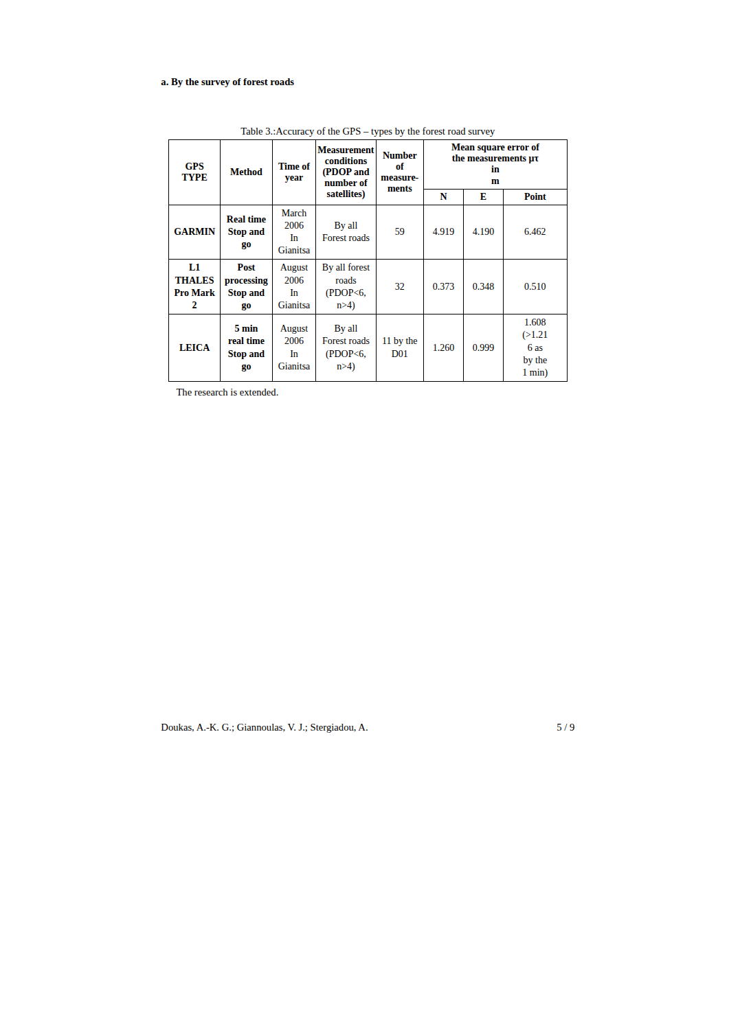a. By the survey of forest roads
Table 3.:Accuracy of the GPS – types by the forest road survey
| GPS TYPE | Method | Time of year | Measurement conditions (PDOP and number of satellites) | Number of measure- ments | Mean square error of the measurements μτ in m |
| --- | --- | --- | --- | --- | --- |
| N | E | Point |
| GARMIN | Real time Stop and go | March 2006 In Gianitsa | By all Forest roads | 59 | 4.919 | 4.190 | 6.462 |
| L1 THALES Pro Mark 2 | Post processing Stop and go | August 2006 In Gianitsa | By all forest roads (PDOP<6, n>4) | 32 | 0.373 | 0.348 | 0.510 |
| LEICA | 5 min real time Stop and go | August 2006 In Gianitsa | By all Forest roads (PDOP<6, n>4) | 11 by the D01 | 1.260 | 0.999 | 1.608 (>1.21 6 as by the 1 min) |
The research is extended.
Doukas, A.-K. G.; Giannoulas, V. J.; Stergiadou, A.
5 / 9